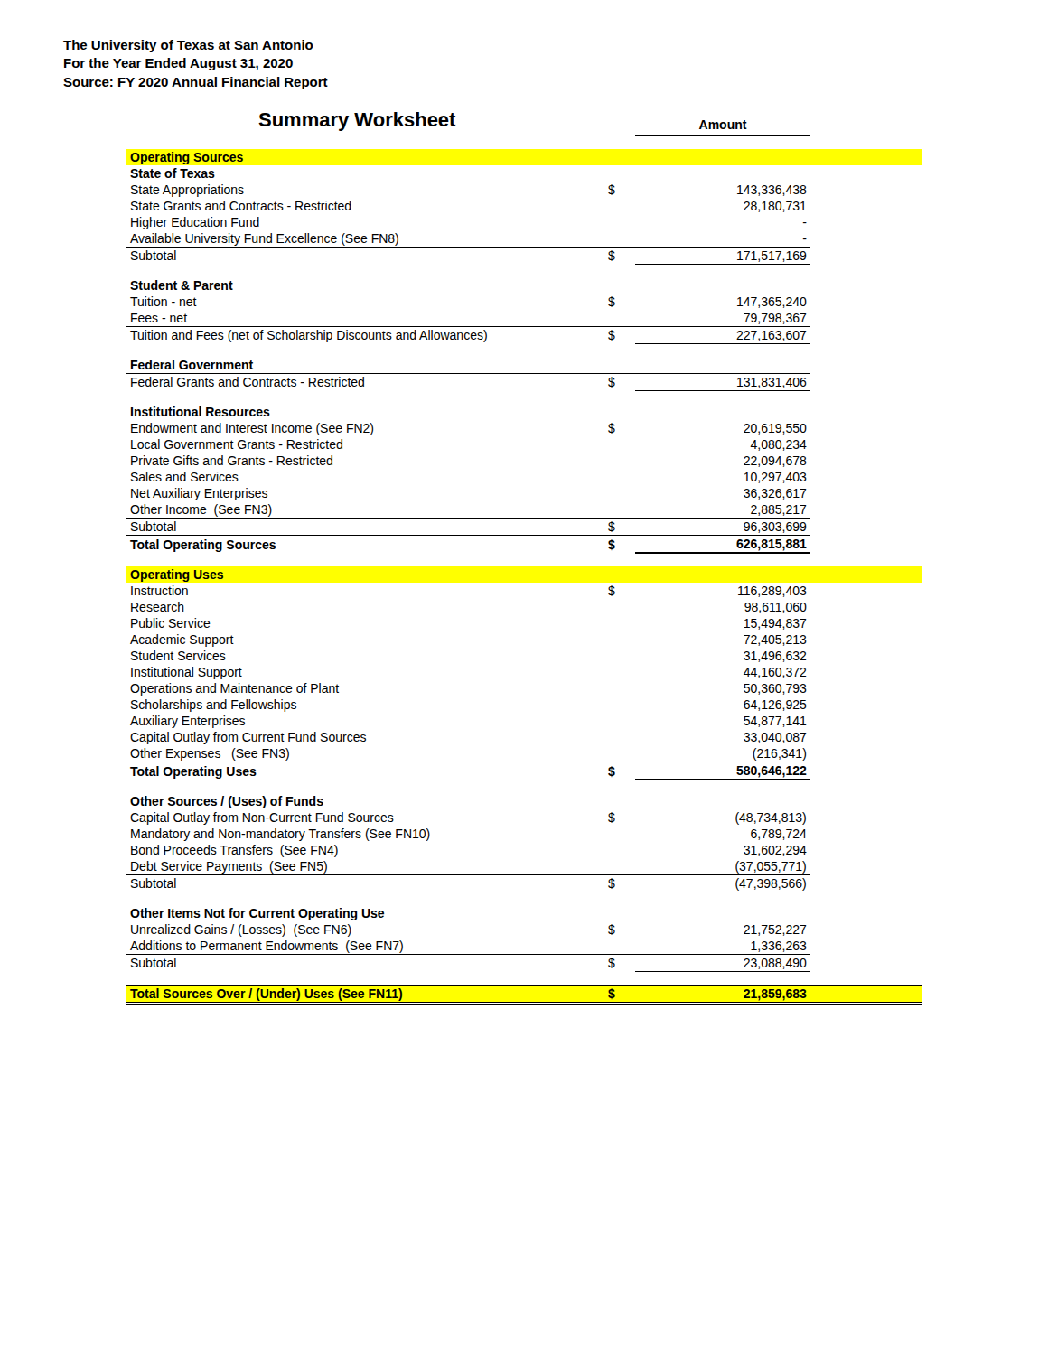The University of Texas at San Antonio
For the Year Ended August 31, 2020
Source: FY 2020 Annual Financial Report
| Summary Worksheet | | Amount | |
| Operating Sources | | | |
| State of Texas | | | |
| State Appropriations | $ | 143,336,438 | |
| State Grants and Contracts - Restricted | | 28,180,731 | |
| Higher Education Fund | | - | |
| Available University Fund Excellence (See FN8) | | - | |
| Subtotal | $ | 171,517,169 | |
| Student & Parent | | | |
| Tuition - net | $ | 147,365,240 | |
| Fees - net | | 79,798,367 | |
| Tuition and Fees (net of Scholarship Discounts and Allowances) | $ | 227,163,607 | |
| Federal Government | | | |
| Federal Grants and Contracts - Restricted | $ | 131,831,406 | |
| Institutional Resources | | | |
| Endowment and Interest Income (See FN2) | $ | 20,619,550 | |
| Local Government Grants - Restricted | | 4,080,234 | |
| Private Gifts and Grants - Restricted | | 22,094,678 | |
| Sales and Services | | 10,297,403 | |
| Net Auxiliary Enterprises | | 36,326,617 | |
| Other Income (See FN3) | | 2,885,217 | |
| Subtotal | $ | 96,303,699 | |
| Total Operating Sources | $ | 626,815,881 | |
| Operating Uses | | | |
| Instruction | $ | 116,289,403 | |
| Research | | 98,611,060 | |
| Public Service | | 15,494,837 | |
| Academic Support | | 72,405,213 | |
| Student Services | | 31,496,632 | |
| Institutional Support | | 44,160,372 | |
| Operations and Maintenance of Plant | | 50,360,793 | |
| Scholarships and Fellowships | | 64,126,925 | |
| Auxiliary Enterprises | | 54,877,141 | |
| Capital Outlay from Current Fund Sources | | 33,040,087 | |
| Other Expenses (See FN3) | | (216,341) | |
| Total Operating Uses | $ | 580,646,122 | |
| Other Sources / (Uses) of Funds | | | |
| Capital Outlay from Non-Current Fund Sources | $ | (48,734,813) | |
| Mandatory and Non-mandatory Transfers (See FN10) | | 6,789,724 | |
| Bond Proceeds Transfers (See FN4) | | 31,602,294 | |
| Debt Service Payments (See FN5) | | (37,055,771) | |
| Subtotal | $ | (47,398,566) | |
| Other Items Not for Current Operating Use | | | |
| Unrealized Gains / (Losses) (See FN6) | $ | 21,752,227 | |
| Additions to Permanent Endowments (See FN7) | | 1,336,263 | |
| Subtotal | $ | 23,088,490 | |
| Total Sources Over / (Under) Uses (See FN11) | $ | 21,859,683 | |